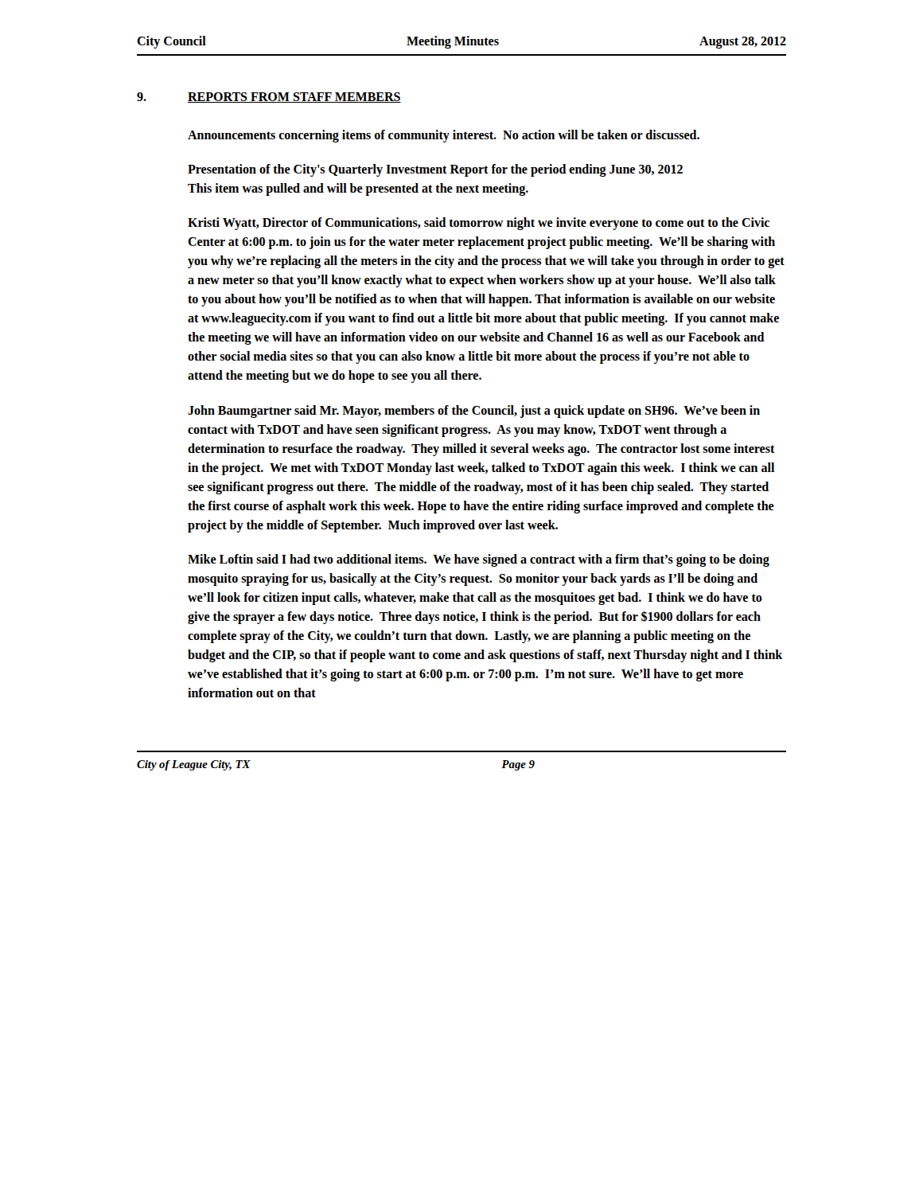City Council Meeting Minutes August 28, 2012
9. REPORTS FROM STAFF MEMBERS
Announcements concerning items of community interest. No action will be taken or discussed.
Presentation of the City's Quarterly Investment Report for the period ending June 30, 2012
This item was pulled and will be presented at the next meeting.
Kristi Wyatt, Director of Communications, said tomorrow night we invite everyone to come out to the Civic Center at 6:00 p.m. to join us for the water meter replacement project public meeting. We’ll be sharing with you why we’re replacing all the meters in the city and the process that we will take you through in order to get a new meter so that you’ll know exactly what to expect when workers show up at your house. We’ll also talk to you about how you’ll be notified as to when that will happen. That information is available on our website at www.leaguecity.com if you want to find out a little bit more about that public meeting. If you cannot make the meeting we will have an information video on our website and Channel 16 as well as our Facebook and other social media sites so that you can also know a little bit more about the process if you’re not able to attend the meeting but we do hope to see you all there.
John Baumgartner said Mr. Mayor, members of the Council, just a quick update on SH96. We’ve been in contact with TxDOT and have seen significant progress. As you may know, TxDOT went through a determination to resurface the roadway. They milled it several weeks ago. The contractor lost some interest in the project. We met with TxDOT Monday last week, talked to TxDOT again this week. I think we can all see significant progress out there. The middle of the roadway, most of it has been chip sealed. They started the first course of asphalt work this week. Hope to have the entire riding surface improved and complete the project by the middle of September. Much improved over last week.
Mike Loftin said I had two additional items. We have signed a contract with a firm that’s going to be doing mosquito spraying for us, basically at the City’s request. So monitor your back yards as I’ll be doing and we’ll look for citizen input calls, whatever, make that call as the mosquitoes get bad. I think we do have to give the sprayer a few days notice. Three days notice, I think is the period. But for $1900 dollars for each complete spray of the City, we couldn’t turn that down. Lastly, we are planning a public meeting on the budget and the CIP, so that if people want to come and ask questions of staff, next Thursday night and I think we’ve established that it’s going to start at 6:00 p.m. or 7:00 p.m. I’m not sure. We’ll have to get more information out on that
City of League City, TX Page 9